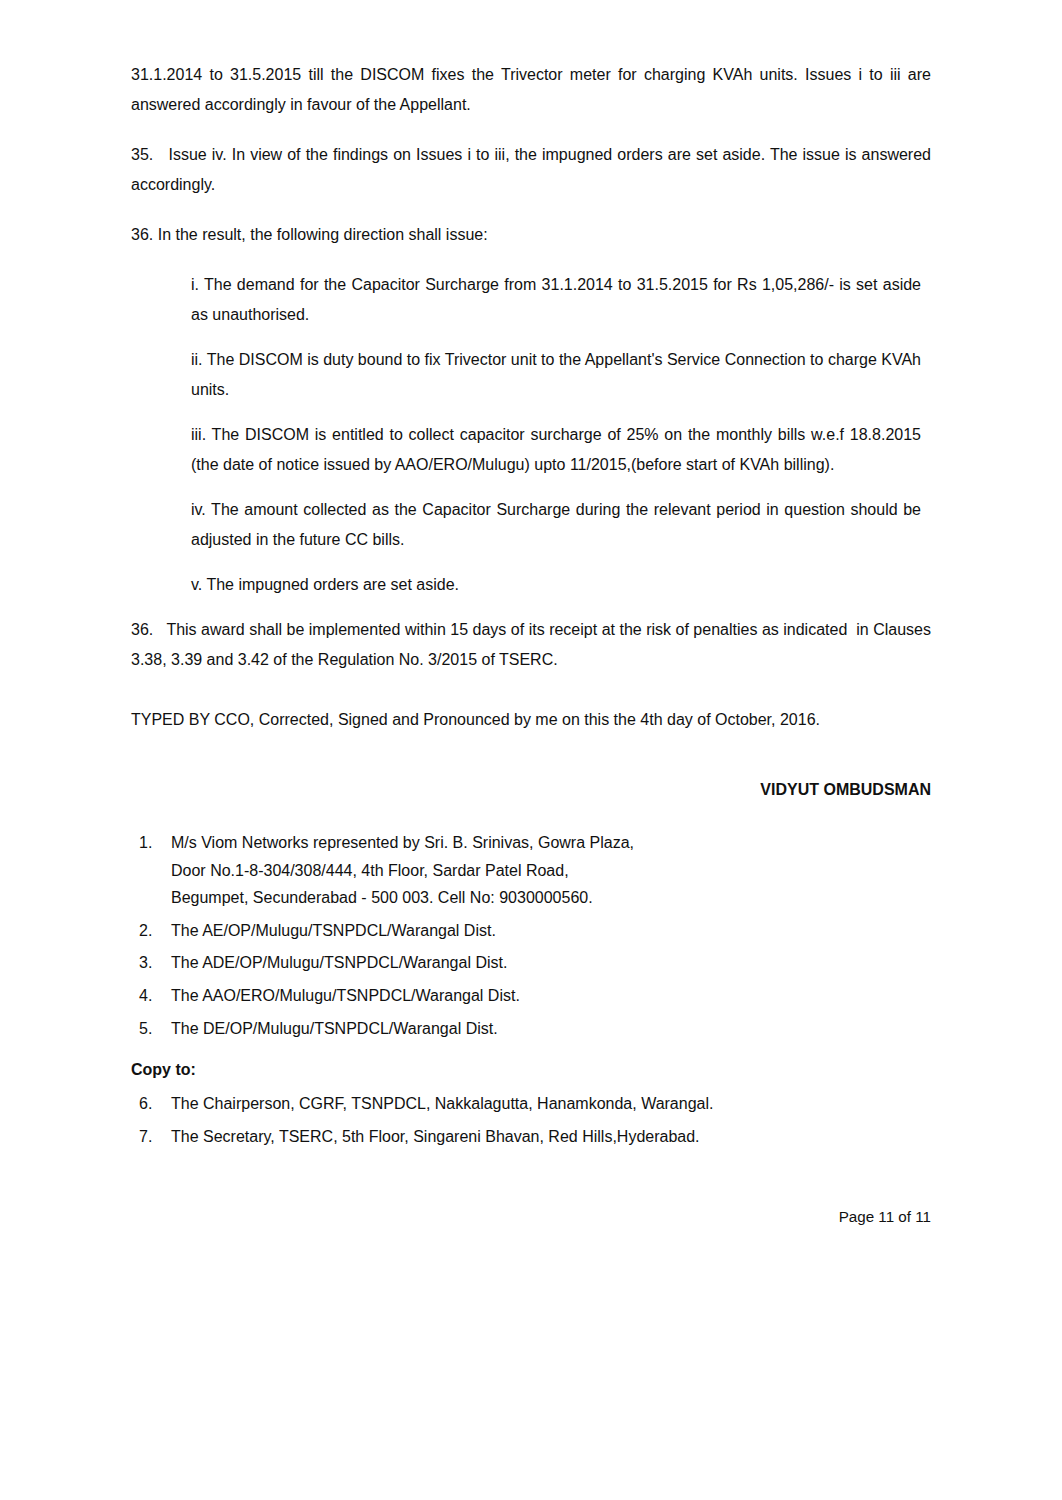31.1.2014 to 31.5.2015 till the DISCOM fixes the Trivector meter for charging KVAh units. Issues i to iii are answered accordingly in favour of the Appellant.
35. Issue iv. In view of the findings on Issues i to iii, the impugned orders are set aside. The issue is answered accordingly.
36. In the result, the following direction shall issue:
i. The demand for the Capacitor Surcharge from 31.1.2014 to 31.5.2015 for Rs 1,05,286/- is set aside as unauthorised.
ii. The DISCOM is duty bound to fix Trivector unit to the Appellant's Service Connection to charge KVAh units.
iii. The DISCOM is entitled to collect capacitor surcharge of 25% on the monthly bills w.e.f 18.8.2015 (the date of notice issued by AAO/ERO/Mulugu) upto 11/2015,(before start of KVAh billing).
iv. The amount collected as the Capacitor Surcharge during the relevant period in question should be adjusted in the future CC bills.
v. The impugned orders are set aside.
36. This award shall be implemented within 15 days of its receipt at the risk of penalties as indicated in Clauses 3.38, 3.39 and 3.42 of the Regulation No. 3/2015 of TSERC.
TYPED BY CCO, Corrected, Signed and Pronounced by me on this the 4th day of October, 2016.
VIDYUT OMBUDSMAN
M/s Viom Networks represented by Sri. B. Srinivas, Gowra Plaza, Door No.1-8-304/308/444, 4th Floor, Sardar Patel Road, Begumpet, Secunderabad - 500 003. Cell No: 9030000560.
The AE/OP/Mulugu/TSNPDCL/Warangal Dist.
The ADE/OP/Mulugu/TSNPDCL/Warangal Dist.
The AAO/ERO/Mulugu/TSNPDCL/Warangal Dist.
The DE/OP/Mulugu/TSNPDCL/Warangal Dist.
Copy to:
The Chairperson, CGRF, TSNPDCL, Nakkalagutta, Hanamkonda, Warangal.
The Secretary, TSERC, 5th Floor, Singareni Bhavan, Red Hills,Hyderabad.
Page 11 of 11